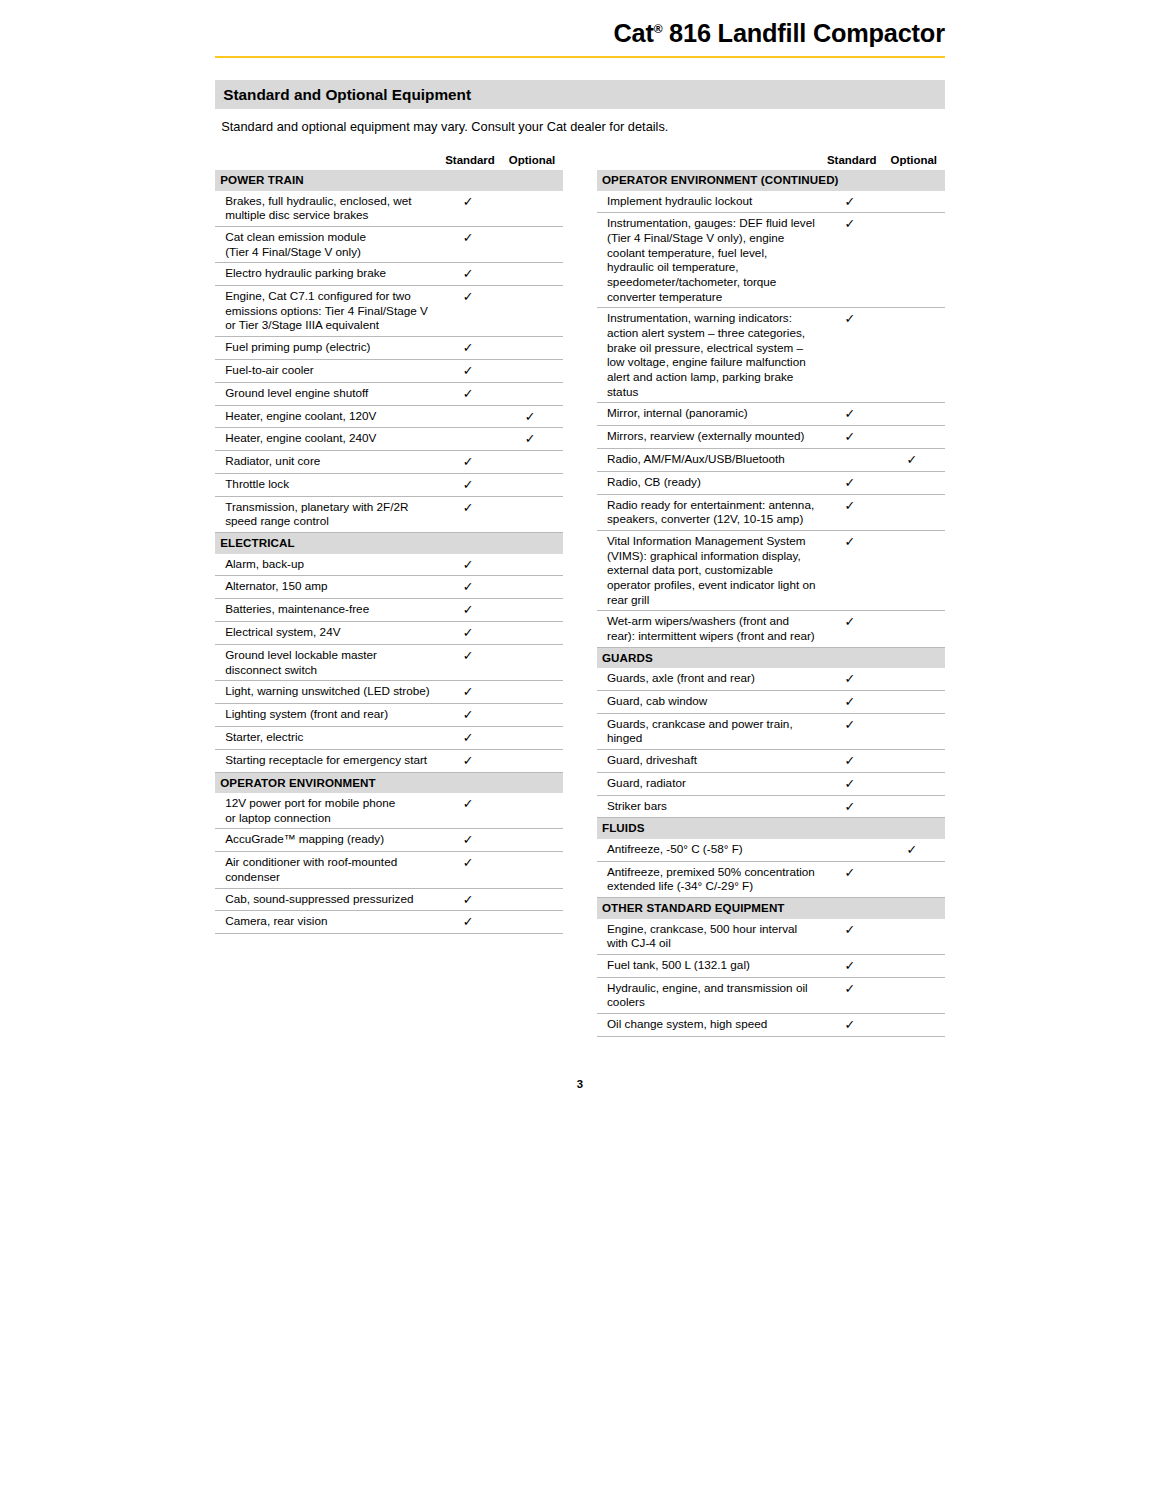Cat® 816 Landfill Compactor
Standard and Optional Equipment
Standard and optional equipment may vary. Consult your Cat dealer for details.
| | Standard | Optional |
| --- | --- | --- |
| POWER TRAIN |
| Brakes, full hydraulic, enclosed, wet multiple disc service brakes | | |
| Cat clean emission module (Tier 4 Final/Stage V only) | | |
| Electro hydraulic parking brake | | |
| Engine, Cat C7.1 configured for two emissions options: Tier 4 Final/Stage V or Tier 3/Stage IIIA equivalent | | |
| Fuel priming pump (electric) | | |
| Fuel-to-air cooler | | |
| Ground level engine shutoff | | |
| Heater, engine coolant, 120V | | |
| Heater, engine coolant, 240V | | |
| Radiator, unit core | | |
| Throttle lock | | |
| Transmission, planetary with 2F/2R speed range control | | |
| ELECTRICAL |
| Alarm, back-up | | |
| Alternator, 150 amp | | |
| Batteries, maintenance-free | | |
| Electrical system, 24V | | |
| Ground level lockable master disconnect switch | | |
| Light, warning unswitched (LED strobe) | | |
| Lighting system (front and rear) | | |
| Starter, electric | | |
| Starting receptacle for emergency start | | |
| OPERATOR ENVIRONMENT |
| 12V power port for mobile phone or laptop connection | | |
| AccuGrade™ mapping (ready) | | |
| Air conditioner with roof-mounted condenser | | |
| Cab, sound-suppressed pressurized | | |
| Camera, rear vision | | |
| | Standard | Optional |
| --- | --- | --- |
| OPERATOR ENVIRONMENT (CONTINUED) |
| Implement hydraulic lockout | | |
| Instrumentation, gauges: DEF fluid level (Tier 4 Final/Stage V only), engine coolant temperature, fuel level, hydraulic oil temperature, speedometer/tachometer, torque converter temperature | | |
| Instrumentation, warning indicators: action alert system – three categories, brake oil pressure, electrical system – low voltage, engine failure malfunction alert and action lamp, parking brake status | | |
| Mirror, internal (panoramic) | | |
| Mirrors, rearview (externally mounted) | | |
| Radio, AM/FM/Aux/USB/Bluetooth | | |
| Radio, CB (ready) | | |
| Radio ready for entertainment: antenna, speakers, converter (12V, 10-15 amp) | | |
| Vital Information Management System (VIMS): graphical information display, external data port, customizable operator profiles, event indicator light on rear grill | | |
| Wet-arm wipers/washers (front and rear): intermittent wipers (front and rear) | | |
| GUARDS |
| Guards, axle (front and rear) | | |
| Guard, cab window | | |
| Guards, crankcase and power train, hinged | | |
| Guard, driveshaft | | |
| Guard, radiator | | |
| Striker bars | | |
| FLUIDS |
| Antifreeze, -50° C (-58° F) | | |
| Antifreeze, premixed 50% concentration extended life (-34° C/-29° F) | | |
| OTHER STANDARD EQUIPMENT |
| Engine, crankcase, 500 hour interval with CJ-4 oil | | |
| Fuel tank, 500 L (132.1 gal) | | |
| Hydraulic, engine, and transmission oil coolers | | |
| Oil change system, high speed | | |
3